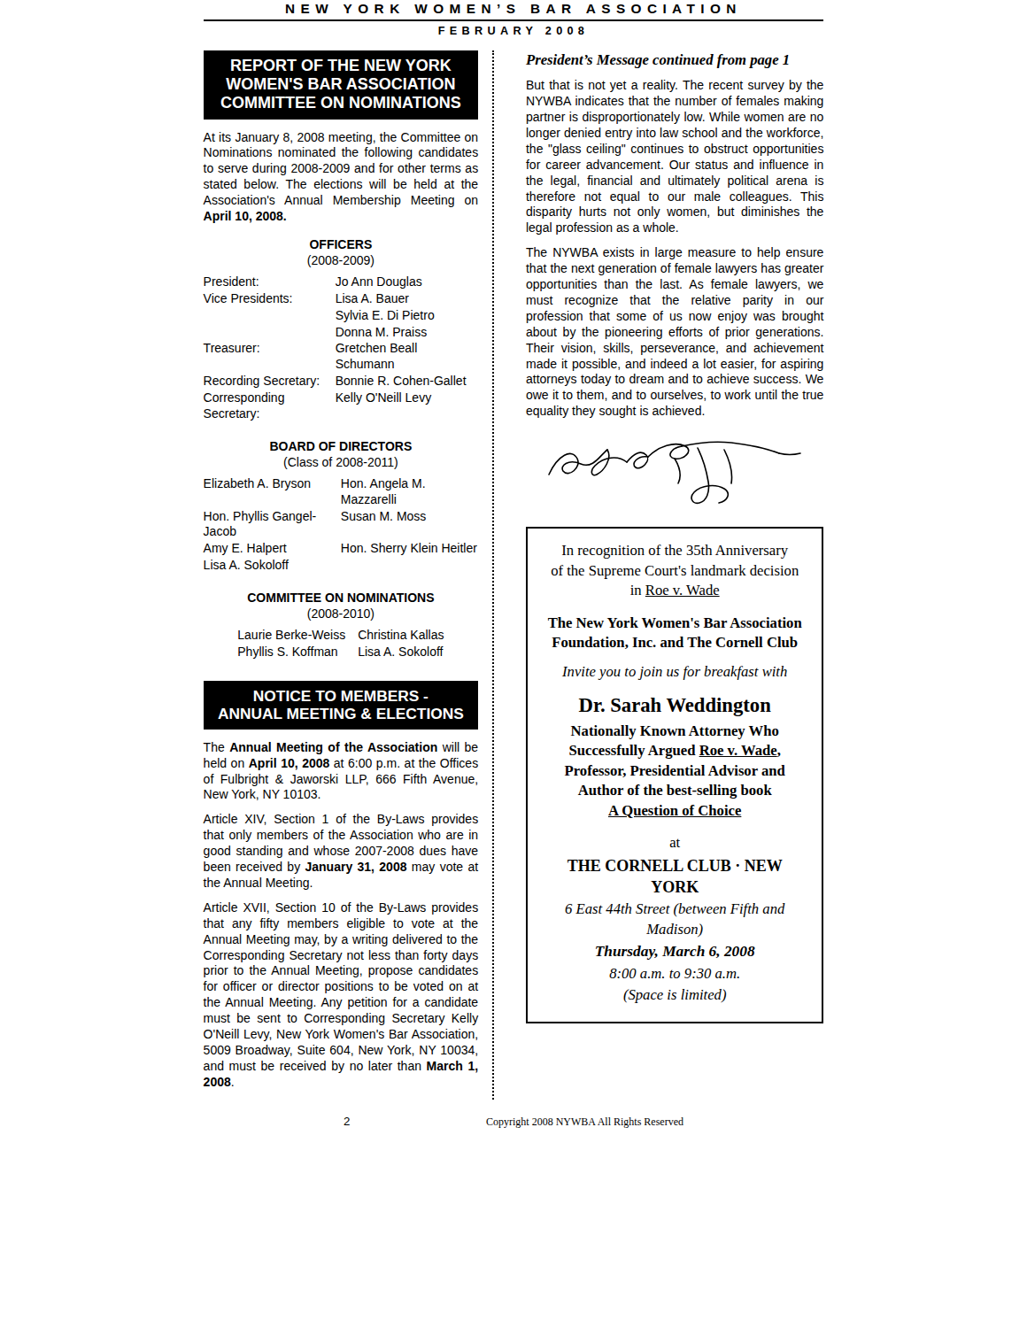NEW YORK WOMEN’S BAR ASSOCIATION
FEBRUARY 2008
REPORT OF THE NEW YORK WOMEN'S BAR ASSOCIATION COMMITTEE ON NOMINATIONS
At its January 8, 2008 meeting, the Committee on Nominations nominated the following candidates to serve during 2008-2009 and for other terms as stated below. The elections will be held at the Association's Annual Membership Meeting on April 10, 2008.
OFFICERS
(2008-2009)
| President: | Jo Ann Douglas |
| Vice Presidents: | Lisa A. Bauer |
| | Sylvia E. Di Pietro |
| | Donna M. Praiss |
| Treasurer: | Gretchen Beall Schumann |
| Recording Secretary: | Bonnie R. Cohen-Gallet |
| Corresponding Secretary: | Kelly O'Neill Levy |
BOARD OF DIRECTORS
(Class of 2008-2011)
| Elizabeth A. Bryson | Hon. Angela M. Mazzarelli |
| Hon. Phyllis Gangel-Jacob | Susan M. Moss |
| Amy E. Halpert | Hon. Sherry Klein Heitler |
| Lisa A. Sokoloff | |
COMMITTEE ON NOMINATIONS
(2008-2010)
| Laurie Berke-Weiss | Christina Kallas |
| Phyllis S. Koffman | Lisa A. Sokoloff |
NOTICE TO MEMBERS -
ANNUAL MEETING & ELECTIONS
The Annual Meeting of the Association will be held on April 10, 2008 at 6:00 p.m. at the Offices of Fulbright & Jaworski LLP, 666 Fifth Avenue, New York, NY 10103.
Article XIV, Section 1 of the By-Laws provides that only members of the Association who are in good standing and whose 2007-2008 dues have been received by January 31, 2008 may vote at the Annual Meeting.
Article XVII, Section 10 of the By-Laws provides that any fifty members eligible to vote at the Annual Meeting may, by a writing delivered to the Corresponding Secretary not less than forty days prior to the Annual Meeting, propose candidates for officer or director positions to be voted on at the Annual Meeting. Any petition for a candidate must be sent to Corresponding Secretary Kelly O'Neill Levy, New York Women's Bar Association, 5009 Broadway, Suite 604, New York, NY 10034, and must be received by no later than March 1, 2008.
President’s Message continued from page 1
But that is not yet a reality. The recent survey by the NYWBA indicates that the number of females making partner is disproportionately low. While women are no longer denied entry into law school and the workforce, the "glass ceiling" continues to obstruct opportunities for career advancement. Our status and influence in the legal, financial and ultimately political arena is therefore not equal to our male colleagues. This disparity hurts not only women, but diminishes the legal profession as a whole.
The NYWBA exists in large measure to help ensure that the next generation of female lawyers has greater opportunities than the last. As female lawyers, we must recognize that the relative parity in our profession that some of us now enjoy was brought about by the pioneering efforts of prior generations. Their vision, skills, perseverance, and achievement made it possible, and indeed a lot easier, for aspiring attorneys today to dream and to achieve success. We owe it to them, and to ourselves, to work until the true equality they sought is achieved.
In recognition of the 35th Anniversary
of the Supreme Court's landmark decision
in Roe v. Wade
The New York Women's Bar Association
Foundation, Inc. and The Cornell Club
Invite you to join us for breakfast with
Dr. Sarah Weddington
Nationally Known Attorney Who
Successfully Argued Roe v. Wade,
Professor, Presidential Advisor and
Author of the best-selling book
A Question of Choice
at
THE CORNELL CLUB · NEW YORK
6 East 44th Street (between Fifth and Madison)
Thursday, March 6, 2008
8:00 a.m. to 9:30 a.m.
(Space is limited)
2 Copyright 2008 NYWBA All Rights Reserved